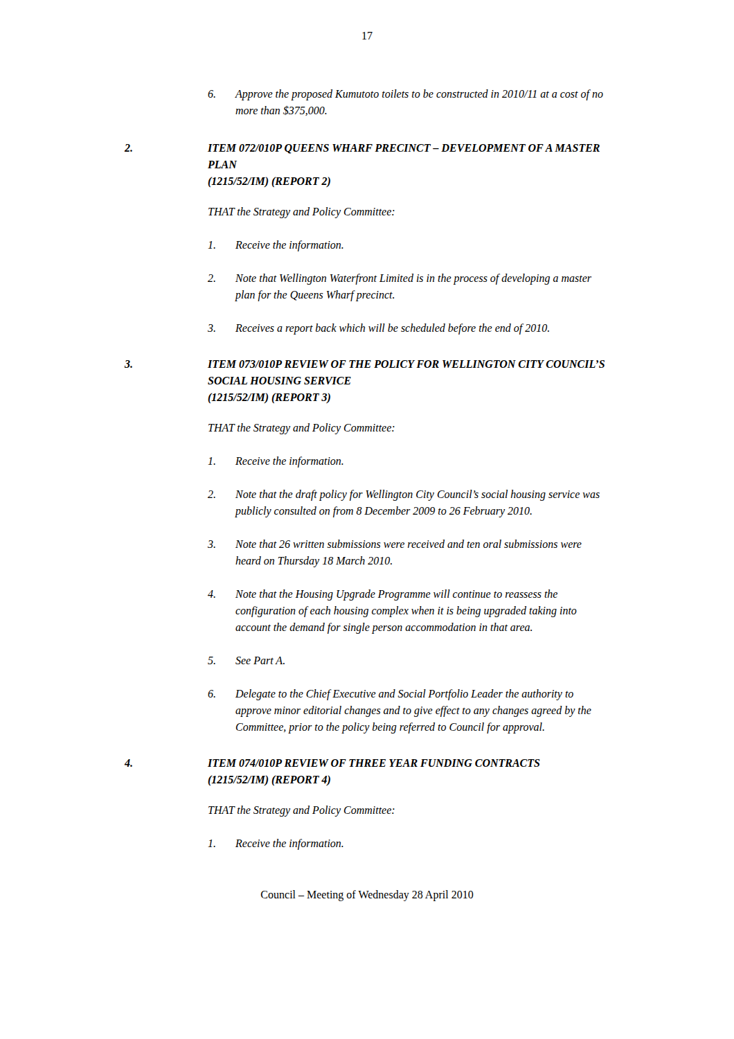17
6.
Approve the proposed Kumutoto toilets to be constructed in 2010/11 at a cost of no more than $375,000.
2.
ITEM 072/010P QUEENS WHARF PRECINCT – DEVELOPMENT OF A MASTER PLAN
(1215/52/IM) (REPORT 2)
THAT the Strategy and Policy Committee:
1.
Receive the information.
2.
Note that Wellington Waterfront Limited is in the process of developing a master plan for the Queens Wharf precinct.
3.
Receives a report back which will be scheduled before the end of 2010.
3.
ITEM 073/010P REVIEW OF THE POLICY FOR WELLINGTON CITY COUNCIL’S SOCIAL HOUSING SERVICE
(1215/52/IM) (REPORT 3)
THAT the Strategy and Policy Committee:
1.
Receive the information.
2.
Note that the draft policy for Wellington City Council’s social housing service was publicly consulted on from 8 December 2009 to 26 February 2010.
3.
Note that 26 written submissions were received and ten oral submissions were heard on Thursday 18 March 2010.
4.
Note that the Housing Upgrade Programme will continue to reassess the configuration of each housing complex when it is being upgraded taking into account the demand for single person accommodation in that area.
5.
See Part A.
6.
Delegate to the Chief Executive and Social Portfolio Leader the authority to approve minor editorial changes and to give effect to any changes agreed by the Committee, prior to the policy being referred to Council for approval.
4.
ITEM 074/010P REVIEW OF THREE YEAR FUNDING CONTRACTS
(1215/52/IM) (REPORT 4)
THAT the Strategy and Policy Committee:
1.
Receive the information.
Council – Meeting of Wednesday 28 April 2010